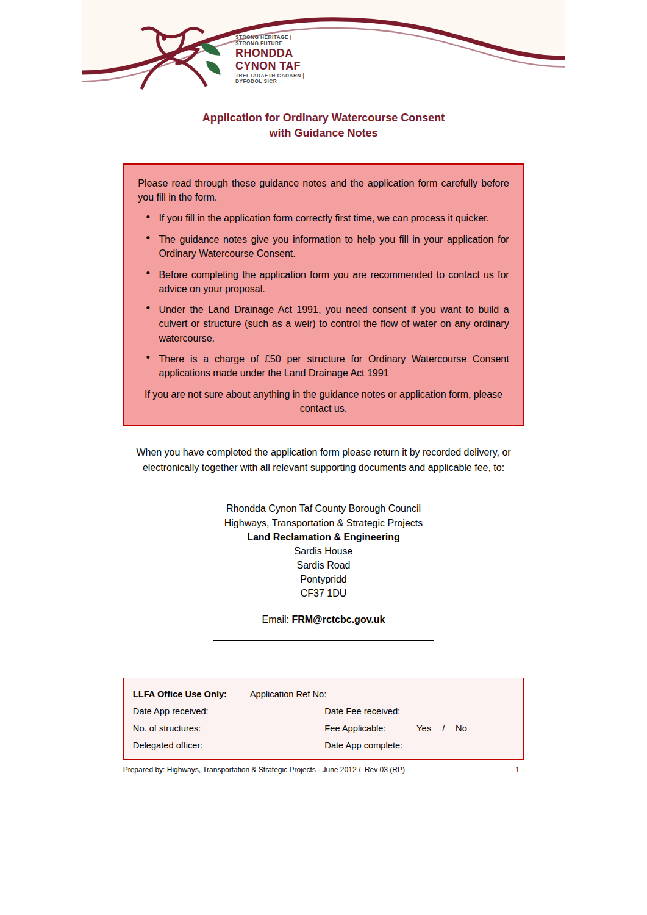STRONG HERITAGE | STRONG FUTURE
RHONDDA CYNON TAF
TREFTADAETH GADARN | DYFODOL SICR
Application for Ordinary Watercourse Consent
with Guidance Notes
Please read through these guidance notes and the application form carefully before you fill in the form.
If you fill in the application form correctly first time, we can process it quicker.
The guidance notes give you information to help you fill in your application for Ordinary Watercourse Consent.
Before completing the application form you are recommended to contact us for advice on your proposal.
Under the Land Drainage Act 1991, you need consent if you want to build a culvert or structure (such as a weir) to control the flow of water on any ordinary watercourse.
There is a charge of £50 per structure for Ordinary Watercourse Consent applications made under the Land Drainage Act 1991
If you are not sure about anything in the guidance notes or application form, please contact us.
When you have completed the application form please return it by recorded delivery, or
electronically together with all relevant supporting documents and applicable fee, to:
Rhondda Cynon Taf County Borough Council
Highways, Transportation & Strategic Projects
Land Reclamation & Engineering
Sardis House
Sardis Road
Pontypridd
CF37 1DU
Email: FRM@rctcbc.gov.uk
| LLFA Office Use Only: | Application Ref No: | | |
| Date App received: | | Date Fee received: | | |
| No. of structures: | | Fee Applicable: | | Yes / No |
| Delegated officer: | | Date App complete: | | |
Prepared by: Highways, Transportation & Strategic Projects - June 2012 / Rev 03 (RP)
- 1 -